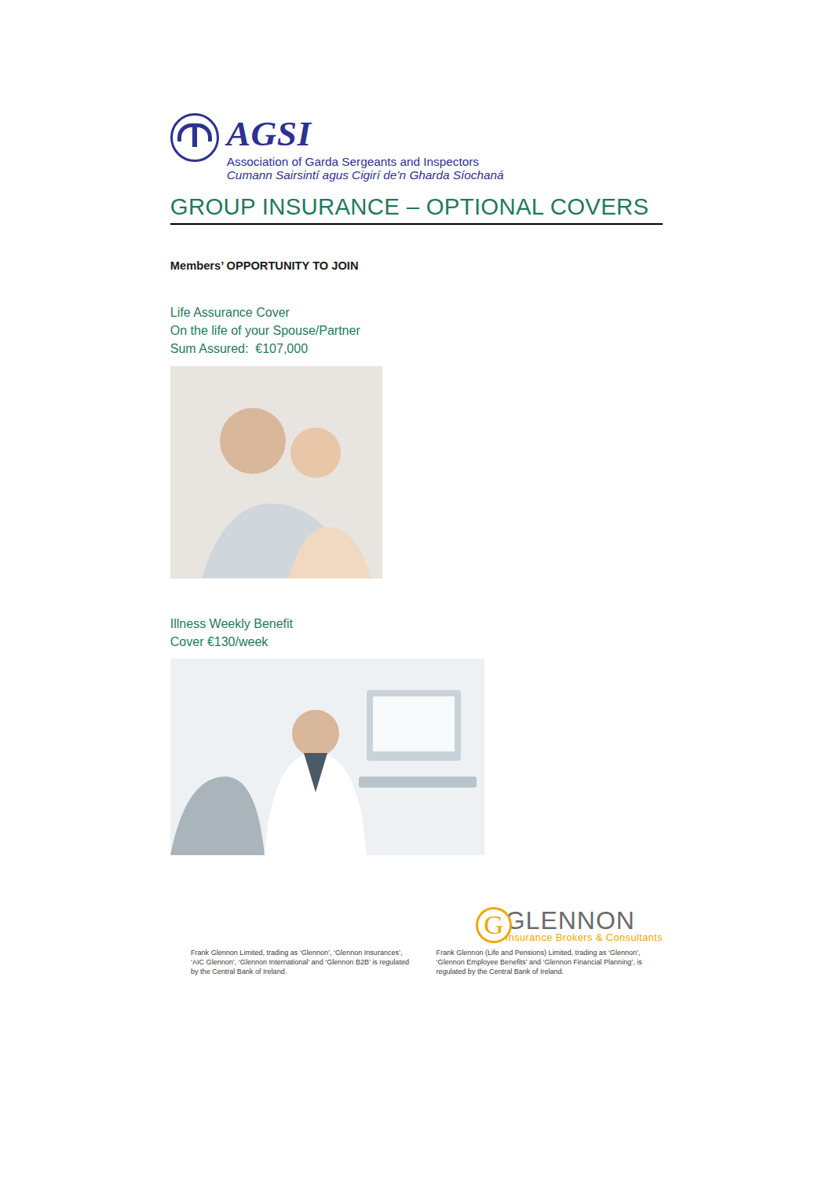AGSI Association of Garda Sergeants and Inspectors Cumann Sairsintí agus Cigirí de’n Gharda Síochaná
GROUP INSURANCE – OPTIONAL COVERS
Members’ OPPORTUNITY TO JOIN
Life Assurance Cover
On the life of your Spouse/Partner
Sum Assured: €107,000
Illness Weekly Benefit
Cover €130/week
G
GLENNON Insurance Brokers & Consultants
Frank Glennon Limited, trading as ‘Glennon’, ‘Glennon Insurances’, ‘AIC Glennon’, ‘Glennon International’ and ‘Glennon B2B’ is regulated by the Central Bank of Ireland.
Frank Glennon (Life and Pensions) Limited, trading as ‘Glennon’, ‘Glennon Employee Benefits’ and ‘Glennon Financial Planning’, is regulated by the Central Bank of Ireland.